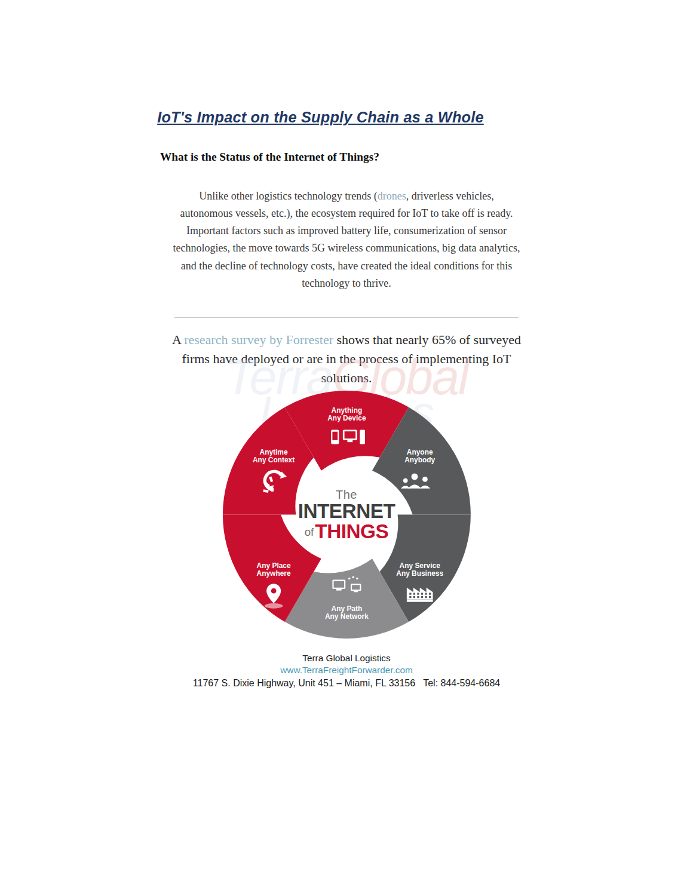IoT's Impact on the Supply Chain as a Whole
What is the Status of the Internet of Things?
Unlike other logistics technology trends (drones, driverless vehicles, autonomous vessels, etc.), the ecosystem required for IoT to take off is ready. Important factors such as improved battery life, consumerization of sensor technologies, the move towards 5G wireless communications, big data analytics, and the decline of technology costs, have created the ideal conditions for this technology to thrive.
A research survey by Forrester shows that nearly 65% of surveyed firms have deployed or are in the process of implementing IoT solutions.
Terra Global
Logistics
Anything Any Device Anyone Anybody Any Service Any Business Any Path Any Network Any Place Anywhere Anytime Any Context
The INTERNET of THINGS
Terra Global Logistics
www.TerraFreightForwarder.com
11767 S. Dixie Highway, Unit 451 – Miami, FL 33156 Tel: 844-594-6684